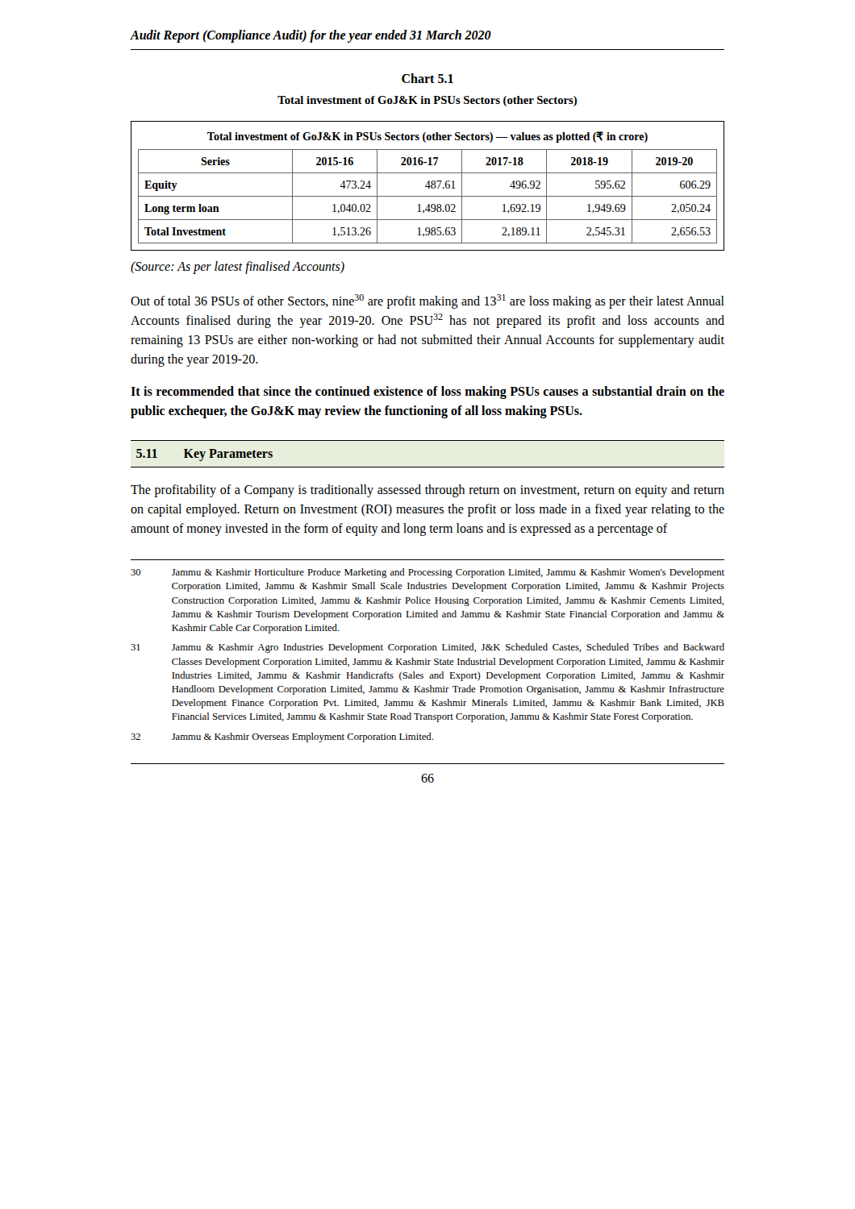Audit Report (Compliance Audit) for the year ended 31 March 2020
Chart 5.1
Total investment of GoJ&K in PSUs Sectors (other Sectors)
Total investment of GoJ&K in PSUs Sectors (other Sectors) — values as plotted (₹ in crore)
| Series | 2015-16 | 2016-17 | 2017-18 | 2018-19 | 2019-20 |
| --- | --- | --- | --- | --- | --- |
| Equity | 473.24 | 487.61 | 496.92 | 595.62 | 606.29 |
| Long term loan | 1,040.02 | 1,498.02 | 1,692.19 | 1,949.69 | 2,050.24 |
| Total Investment | 1,513.26 | 1,985.63 | 2,189.11 | 2,545.31 | 2,656.53 |
(Source: As per latest finalised Accounts)
Out of total 36 PSUs of other Sectors, nine30 are profit making and 1331 are loss making as per their latest Annual Accounts finalised during the year 2019-20. One PSU32 has not prepared its profit and loss accounts and remaining 13 PSUs are either non-working or had not submitted their Annual Accounts for supplementary audit during the year 2019-20.
It is recommended that since the continued existence of loss making PSUs causes a substantial drain on the public exchequer, the GoJ&K may review the functioning of all loss making PSUs.
5.11 Key Parameters
The profitability of a Company is traditionally assessed through return on investment, return on equity and return on capital employed. Return on Investment (ROI) measures the profit or loss made in a fixed year relating to the amount of money invested in the form of equity and long term loans and is expressed as a percentage of
30 Jammu & Kashmir Horticulture Produce Marketing and Processing Corporation Limited, Jammu & Kashmir Women's Development Corporation Limited, Jammu & Kashmir Small Scale Industries Development Corporation Limited, Jammu & Kashmir Projects Construction Corporation Limited, Jammu & Kashmir Police Housing Corporation Limited, Jammu & Kashmir Cements Limited, Jammu & Kashmir Tourism Development Corporation Limited and Jammu & Kashmir State Financial Corporation and Jammu & Kashmir Cable Car Corporation Limited.
31 Jammu & Kashmir Agro Industries Development Corporation Limited, J&K Scheduled Castes, Scheduled Tribes and Backward Classes Development Corporation Limited, Jammu & Kashmir State Industrial Development Corporation Limited, Jammu & Kashmir Industries Limited, Jammu & Kashmir Handicrafts (Sales and Export) Development Corporation Limited, Jammu & Kashmir Handloom Development Corporation Limited, Jammu & Kashmir Trade Promotion Organisation, Jammu & Kashmir Infrastructure Development Finance Corporation Pvt. Limited, Jammu & Kashmir Minerals Limited, Jammu & Kashmir Bank Limited, JKB Financial Services Limited, Jammu & Kashmir State Road Transport Corporation, Jammu & Kashmir State Forest Corporation.
32 Jammu & Kashmir Overseas Employment Corporation Limited.
66